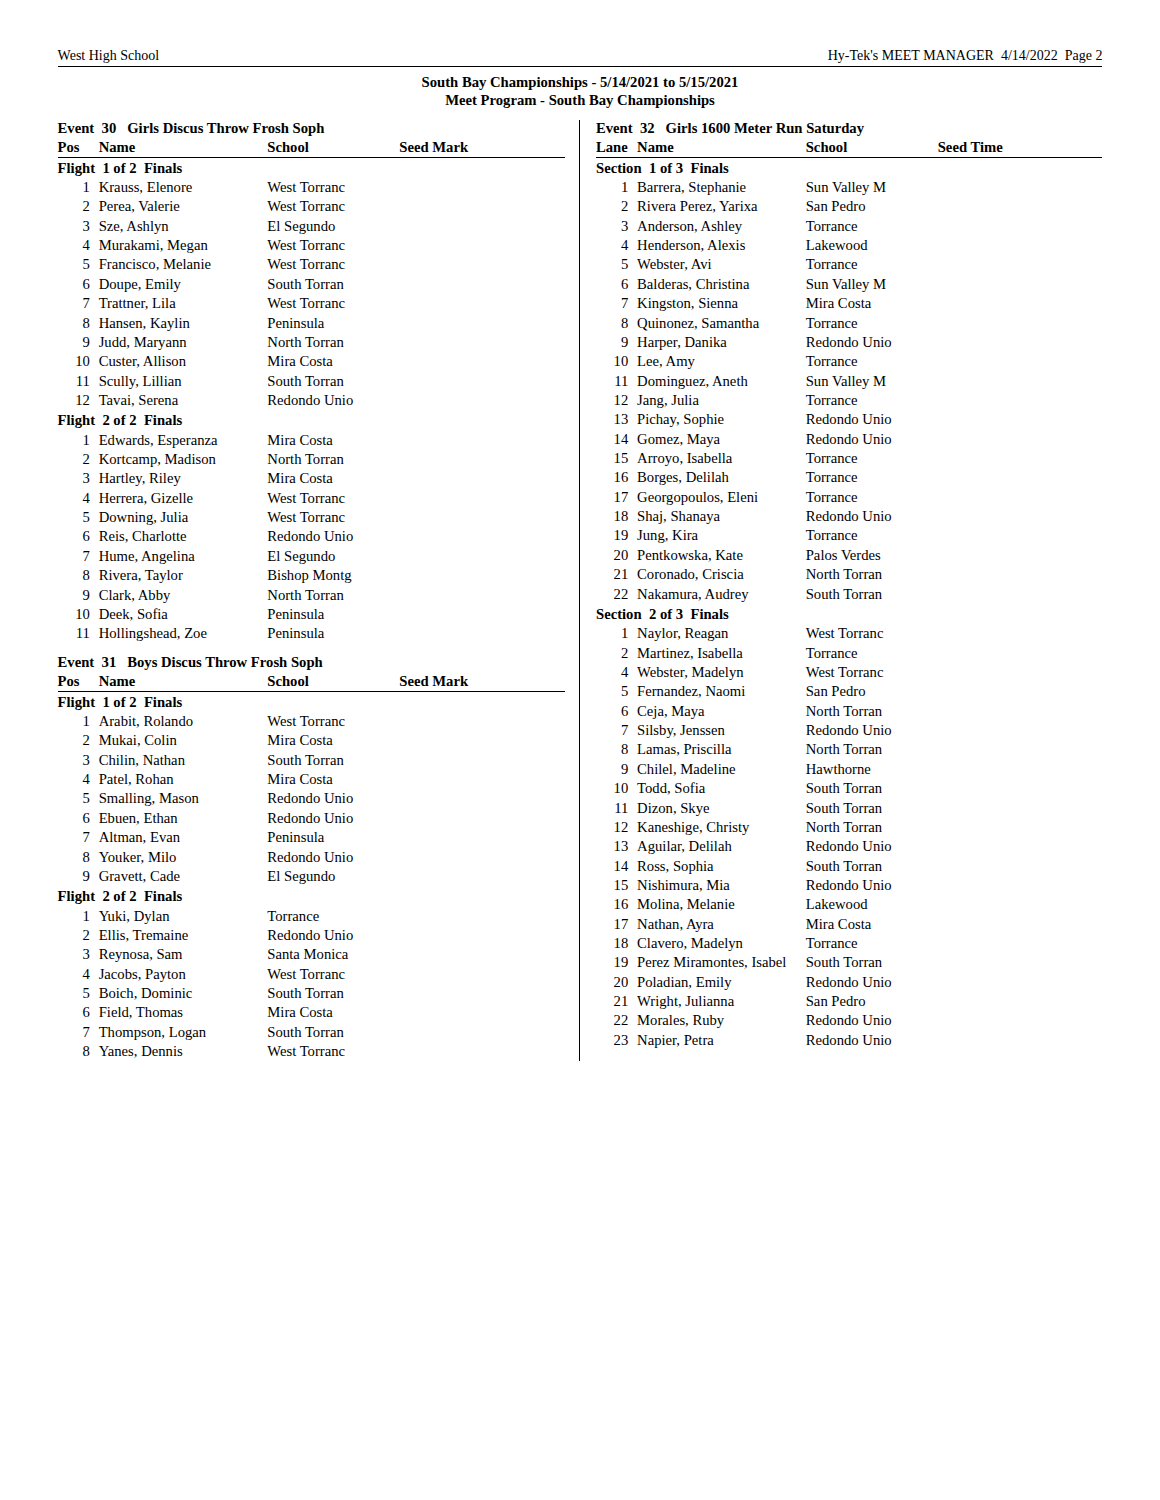West High School
Hy-Tek's MEET MANAGER 4/14/2022 Page 2
South Bay Championships - 5/14/2021 to 5/15/2021
Meet Program - South Bay Championships
Event 30 Girls Discus Throw Frosh Soph
| Pos | Name | School | Seed Mark |
| --- | --- | --- | --- |
| Flight 1 of 2 Finals |
| 1 | Krauss, Elenore | West Torranc | |
| 2 | Perea, Valerie | West Torranc | |
| 3 | Sze, Ashlyn | El Segundo | |
| 4 | Murakami, Megan | West Torranc | |
| 5 | Francisco, Melanie | West Torranc | |
| 6 | Doupe, Emily | South Torran | |
| 7 | Trattner, Lila | West Torranc | |
| 8 | Hansen, Kaylin | Peninsula | |
| 9 | Judd, Maryann | North Torran | |
| 10 | Custer, Allison | Mira Costa | |
| 11 | Scully, Lillian | South Torran | |
| 12 | Tavai, Serena | Redondo Unio | |
| Flight 2 of 2 Finals |
| 1 | Edwards, Esperanza | Mira Costa | |
| 2 | Kortcamp, Madison | North Torran | |
| 3 | Hartley, Riley | Mira Costa | |
| 4 | Herrera, Gizelle | West Torranc | |
| 5 | Downing, Julia | West Torranc | |
| 6 | Reis, Charlotte | Redondo Unio | |
| 7 | Hume, Angelina | El Segundo | |
| 8 | Rivera, Taylor | Bishop Montg | |
| 9 | Clark, Abby | North Torran | |
| 10 | Deek, Sofia | Peninsula | |
| 11 | Hollingshead, Zoe | Peninsula | |
Event 31 Boys Discus Throw Frosh Soph
| Pos | Name | School | Seed Mark |
| --- | --- | --- | --- |
| Flight 1 of 2 Finals |
| 1 | Arabit, Rolando | West Torranc | |
| 2 | Mukai, Colin | Mira Costa | |
| 3 | Chilin, Nathan | South Torran | |
| 4 | Patel, Rohan | Mira Costa | |
| 5 | Smalling, Mason | Redondo Unio | |
| 6 | Ebuen, Ethan | Redondo Unio | |
| 7 | Altman, Evan | Peninsula | |
| 8 | Youker, Milo | Redondo Unio | |
| 9 | Gravett, Cade | El Segundo | |
| Flight 2 of 2 Finals |
| 1 | Yuki, Dylan | Torrance | |
| 2 | Ellis, Tremaine | Redondo Unio | |
| 3 | Reynosa, Sam | Santa Monica | |
| 4 | Jacobs, Payton | West Torranc | |
| 5 | Boich, Dominic | South Torran | |
| 6 | Field, Thomas | Mira Costa | |
| 7 | Thompson, Logan | South Torran | |
| 8 | Yanes, Dennis | West Torranc | |
Event 32 Girls 1600 Meter Run Saturday
| Lane | Name | School | Seed Time |
| --- | --- | --- | --- |
| Section 1 of 3 Finals |
| 1 | Barrera, Stephanie | Sun Valley M | |
| 2 | Rivera Perez, Yarixa | San Pedro | |
| 3 | Anderson, Ashley | Torrance | |
| 4 | Henderson, Alexis | Lakewood | |
| 5 | Webster, Avi | Torrance | |
| 6 | Balderas, Christina | Sun Valley M | |
| 7 | Kingston, Sienna | Mira Costa | |
| 8 | Quinonez, Samantha | Torrance | |
| 9 | Harper, Danika | Redondo Unio | |
| 10 | Lee, Amy | Torrance | |
| 11 | Dominguez, Aneth | Sun Valley M | |
| 12 | Jang, Julia | Torrance | |
| 13 | Pichay, Sophie | Redondo Unio | |
| 14 | Gomez, Maya | Redondo Unio | |
| 15 | Arroyo, Isabella | Torrance | |
| 16 | Borges, Delilah | Torrance | |
| 17 | Georgopoulos, Eleni | Torrance | |
| 18 | Shaj, Shanaya | Redondo Unio | |
| 19 | Jung, Kira | Torrance | |
| 20 | Pentkowska, Kate | Palos Verdes | |
| 21 | Coronado, Criscia | North Torran | |
| 22 | Nakamura, Audrey | South Torran | |
| Section 2 of 3 Finals |
| 1 | Naylor, Reagan | West Torranc | |
| 2 | Martinez, Isabella | Torrance | |
| 4 | Webster, Madelyn | West Torranc | |
| 5 | Fernandez, Naomi | San Pedro | |
| 6 | Ceja, Maya | North Torran | |
| 7 | Silsby, Jenssen | Redondo Unio | |
| 8 | Lamas, Priscilla | North Torran | |
| 9 | Chilel, Madeline | Hawthorne | |
| 10 | Todd, Sofia | South Torran | |
| 11 | Dizon, Skye | South Torran | |
| 12 | Kaneshige, Christy | North Torran | |
| 13 | Aguilar, Delilah | Redondo Unio | |
| 14 | Ross, Sophia | South Torran | |
| 15 | Nishimura, Mia | Redondo Unio | |
| 16 | Molina, Melanie | Lakewood | |
| 17 | Nathan, Ayra | Mira Costa | |
| 18 | Clavero, Madelyn | Torrance | |
| 19 | Perez Miramontes, Isabel | South Torran | |
| 20 | Poladian, Emily | Redondo Unio | |
| 21 | Wright, Julianna | San Pedro | |
| 22 | Morales, Ruby | Redondo Unio | |
| 23 | Napier, Petra | Redondo Unio | |